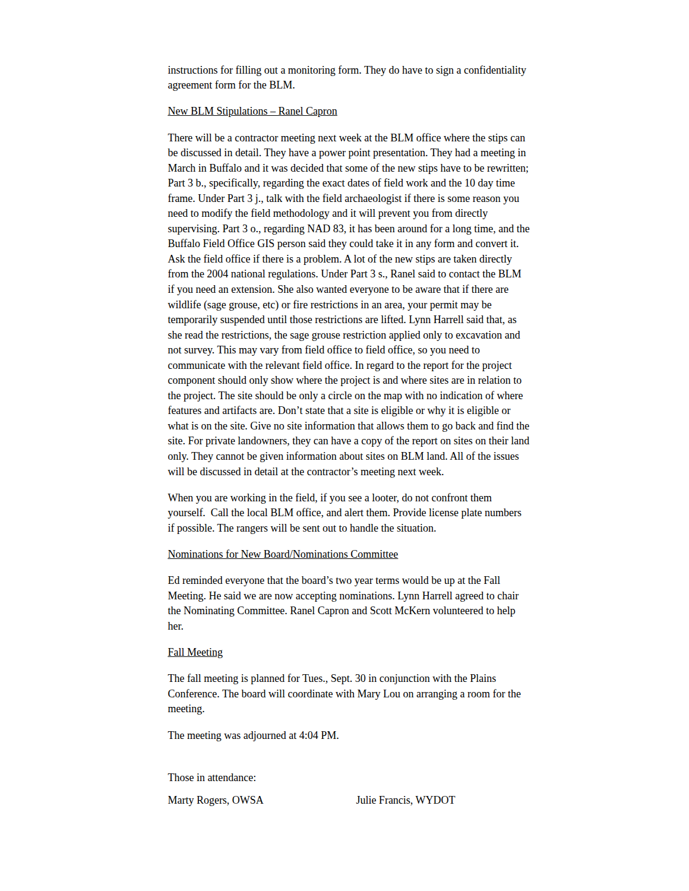instructions for filling out a monitoring form. They do have to sign a confidentiality agreement form for the BLM.
New BLM Stipulations – Ranel Capron
There will be a contractor meeting next week at the BLM office where the stips can be discussed in detail. They have a power point presentation. They had a meeting in March in Buffalo and it was decided that some of the new stips have to be rewritten; Part 3 b., specifically, regarding the exact dates of field work and the 10 day time frame. Under Part 3 j., talk with the field archaeologist if there is some reason you need to modify the field methodology and it will prevent you from directly supervising. Part 3 o., regarding NAD 83, it has been around for a long time, and the Buffalo Field Office GIS person said they could take it in any form and convert it. Ask the field office if there is a problem. A lot of the new stips are taken directly from the 2004 national regulations. Under Part 3 s., Ranel said to contact the BLM if you need an extension. She also wanted everyone to be aware that if there are wildlife (sage grouse, etc) or fire restrictions in an area, your permit may be temporarily suspended until those restrictions are lifted. Lynn Harrell said that, as she read the restrictions, the sage grouse restriction applied only to excavation and not survey. This may vary from field office to field office, so you need to communicate with the relevant field office. In regard to the report for the project component should only show where the project is and where sites are in relation to the project. The site should be only a circle on the map with no indication of where features and artifacts are. Don’t state that a site is eligible or why it is eligible or what is on the site. Give no site information that allows them to go back and find the site. For private landowners, they can have a copy of the report on sites on their land only. They cannot be given information about sites on BLM land. All of the issues will be discussed in detail at the contractor’s meeting next week.
When you are working in the field, if you see a looter, do not confront them yourself. Call the local BLM office, and alert them. Provide license plate numbers if possible. The rangers will be sent out to handle the situation.
Nominations for New Board/Nominations Committee
Ed reminded everyone that the board’s two year terms would be up at the Fall Meeting. He said we are now accepting nominations. Lynn Harrell agreed to chair the Nominating Committee. Ranel Capron and Scott McKern volunteered to help her.
Fall Meeting
The fall meeting is planned for Tues., Sept. 30 in conjunction with the Plains Conference. The board will coordinate with Mary Lou on arranging a room for the meeting.
The meeting was adjourned at 4:04 PM.
Those in attendance:
Marty Rogers, OWSA
Julie Francis, WYDOT